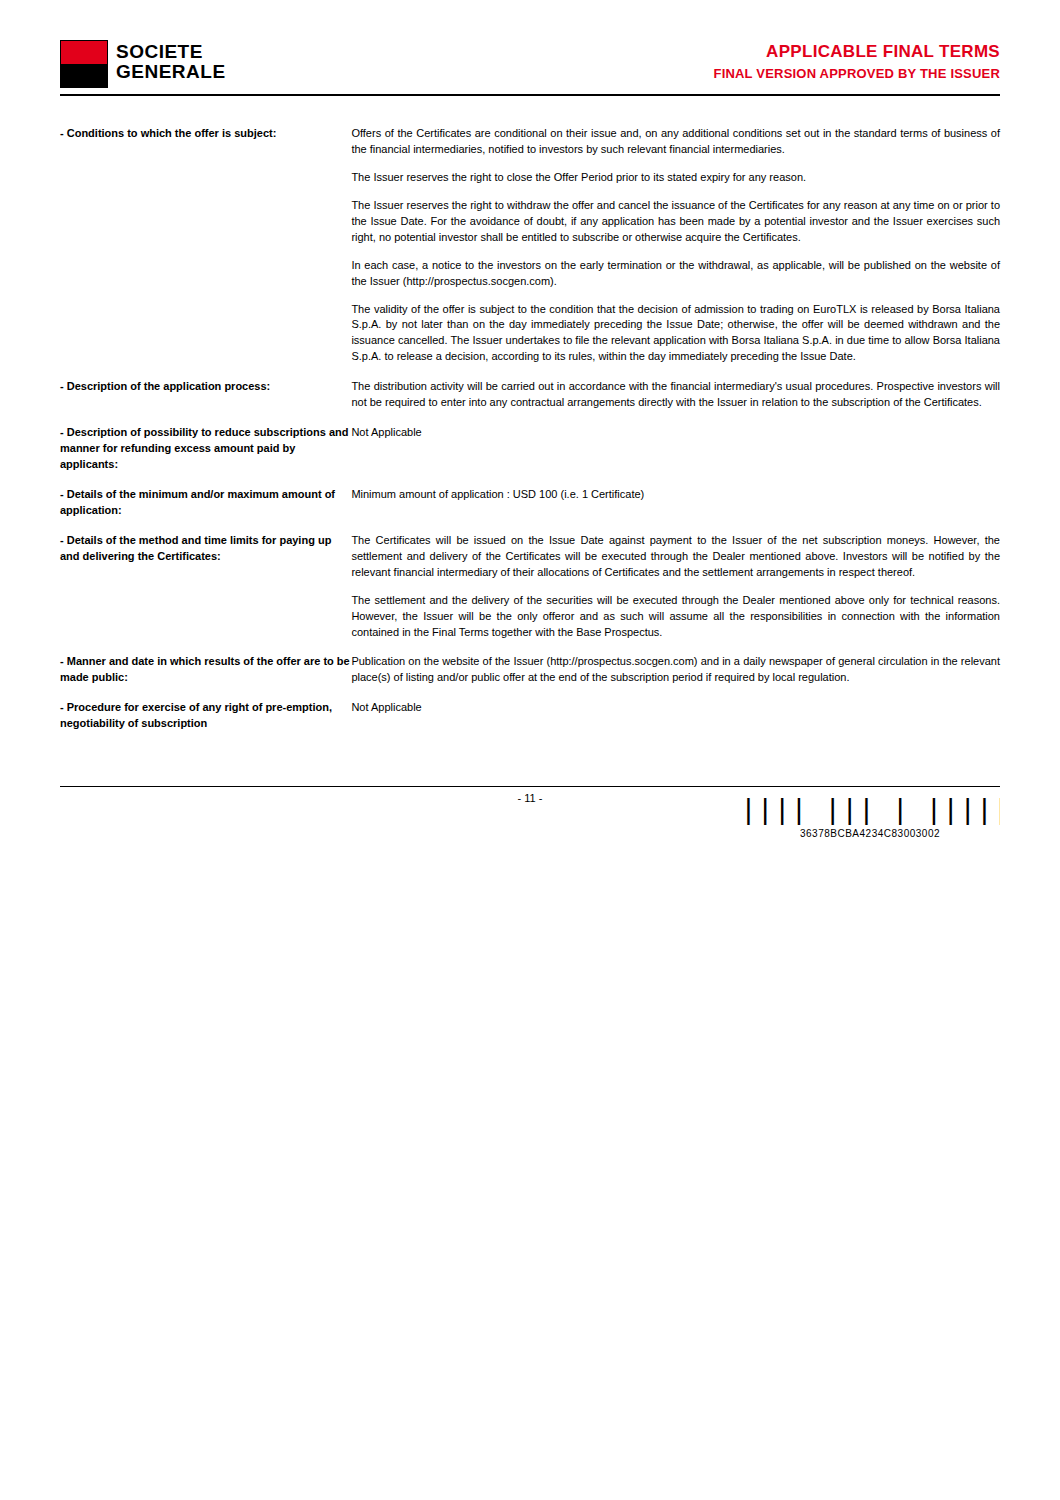SOCIETE
GENERALE
APPLICABLE FINAL TERMS
FINAL VERSION APPROVED BY THE ISSUER
| - Conditions to which the offer is subject: | Offers of the Certificates are conditional on their issue and, on any additional conditions set out in the standard terms of business of the financial intermediaries, notified to investors by such relevant financial intermediaries. The Issuer reserves the right to close the Offer Period prior to its stated expiry for any reason. The Issuer reserves the right to withdraw the offer and cancel the issuance of the Certificates for any reason at any time on or prior to the Issue Date. For the avoidance of doubt, if any application has been made by a potential investor and the Issuer exercises such right, no potential investor shall be entitled to subscribe or otherwise acquire the Certificates. In each case, a notice to the investors on the early termination or the withdrawal, as applicable, will be published on the website of the Issuer (http://prospectus.socgen.com). The validity of the offer is subject to the condition that the decision of admission to trading on EuroTLX is released by Borsa Italiana S.p.A. by not later than on the day immediately preceding the Issue Date; otherwise, the offer will be deemed withdrawn and the issuance cancelled. The Issuer undertakes to file the relevant application with Borsa Italiana S.p.A. in due time to allow Borsa Italiana S.p.A. to release a decision, according to its rules, within the day immediately preceding the Issue Date. |
| - Description of the application process: | The distribution activity will be carried out in accordance with the financial intermediary's usual procedures. Prospective investors will not be required to enter into any contractual arrangements directly with the Issuer in relation to the subscription of the Certificates. |
| - Description of possibility to reduce subscriptions and manner for refunding excess amount paid by applicants: | Not Applicable |
| - Details of the minimum and/or maximum amount of application: | Minimum amount of application : USD 100 (i.e. 1 Certificate) |
| - Details of the method and time limits for paying up and delivering the Certificates: | The Certificates will be issued on the Issue Date against payment to the Issuer of the net subscription moneys. However, the settlement and delivery of the Certificates will be executed through the Dealer mentioned above. Investors will be notified by the relevant financial intermediary of their allocations of Certificates and the settlement arrangements in respect thereof. The settlement and the delivery of the securities will be executed through the Dealer mentioned above only for technical reasons. However, the Issuer will be the only offeror and as such will assume all the responsibilities in connection with the information contained in the Final Terms together with the Base Prospectus. |
| - Manner and date in which results of the offer are to be made public: | Publication on the website of the Issuer (http://prospectus.socgen.com) and in a daily newspaper of general circulation in the relevant place(s) of listing and/or public offer at the end of the subscription period if required by local regulation. |
| - Procedure for exercise of any right of pre-emption, negotiability of subscription | Not Applicable |
- 11 -
|||| ||| | ||||| || ||| |||| | ||| ||||| |||
36378BCBA4234C83003002